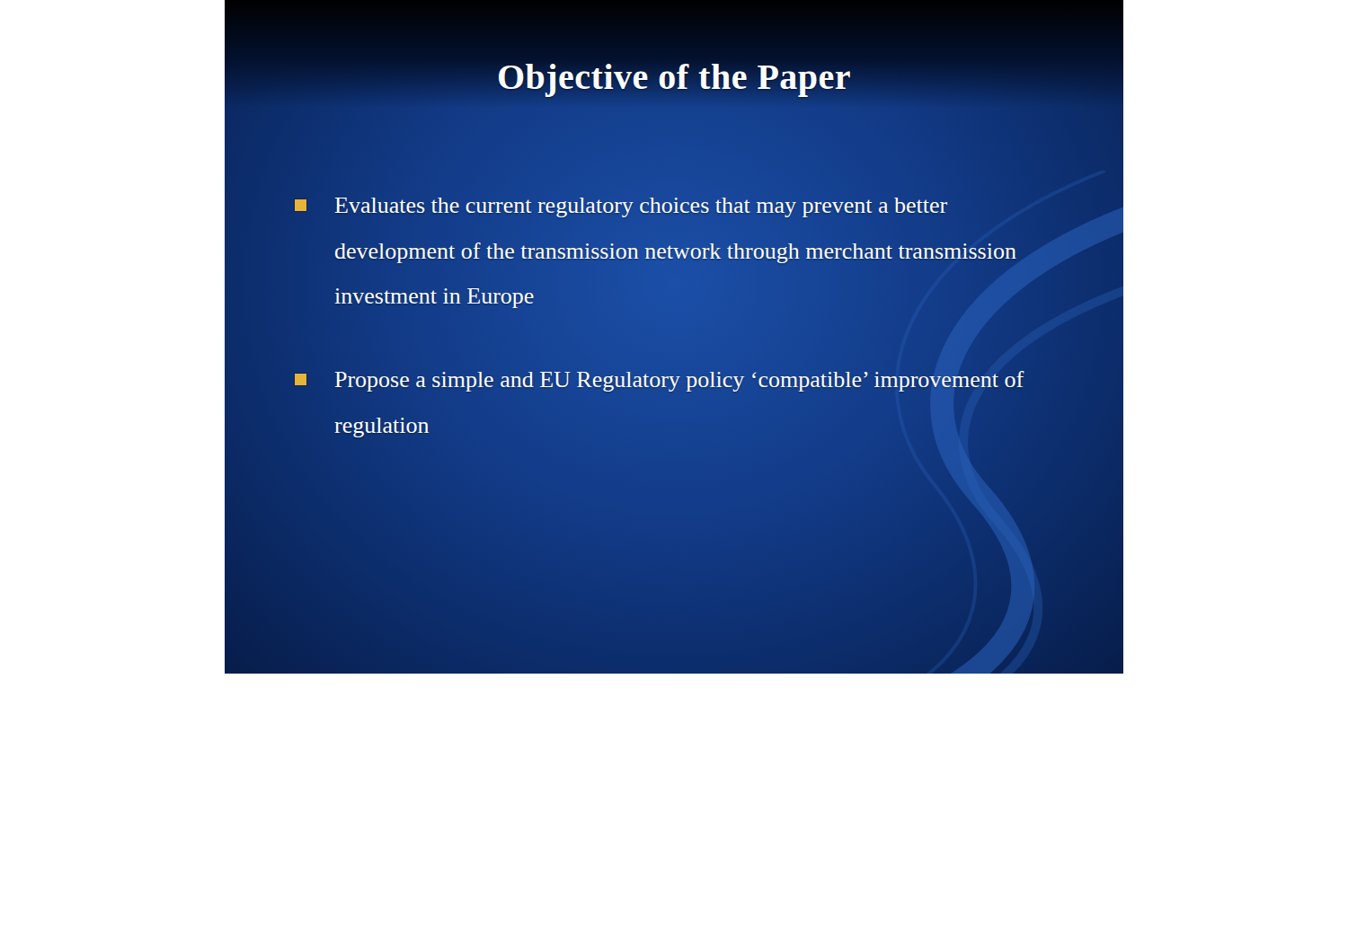Objective of the Paper
Evaluates the current regulatory choices that may prevent a better development of the transmission network through merchant transmission investment in Europe
Propose a simple and EU Regulatory policy ‘compatible’ improvement of regulation